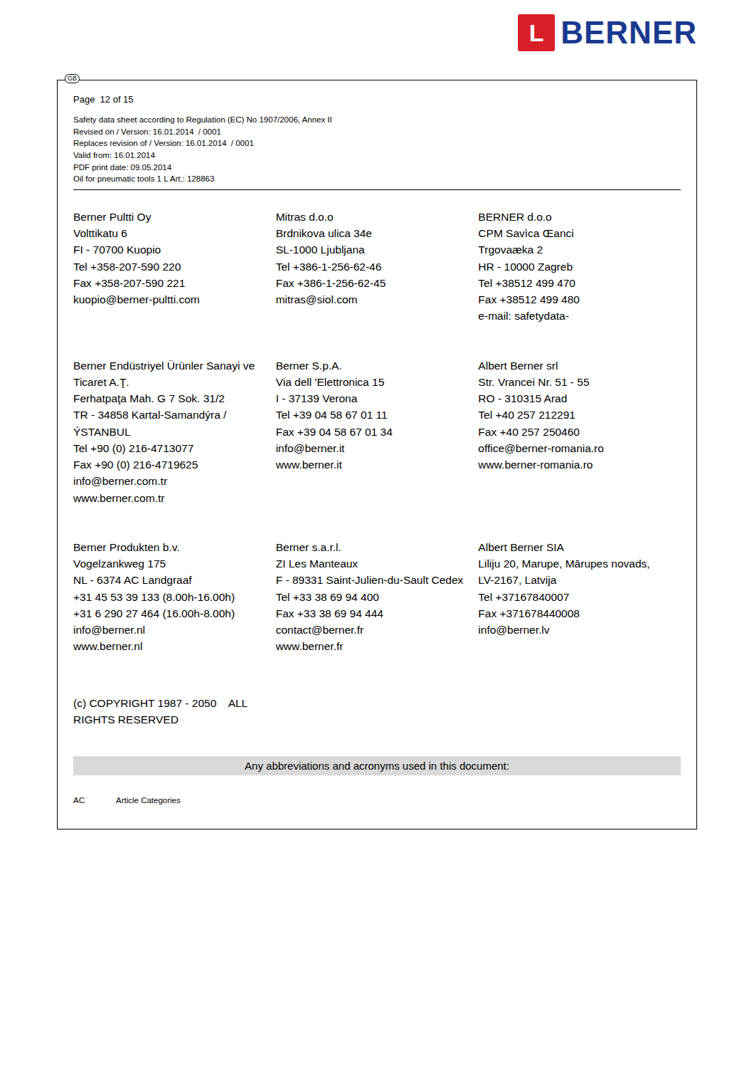LBERNER
GB
Page 12 of 15
Safety data sheet according to Regulation (EC) No 1907/2006, Annex II
Revised on / Version: 16.01.2014 / 0001
Replaces revision of / Version: 16.01.2014 / 0001
Valid from: 16.01.2014
PDF print date: 09.05.2014
Oil for pneumatic tools 1 L Art.: 128863
Berner Pultti Oy
Volttikatu 6
FI - 70700 Kuopio
Tel +358-207-590 220
Fax +358-207-590 221
kuopio@berner-pultti.com
Mitras d.o.o
Brdnikova ulica 34e
SL-1000 Ljubljana
Tel +386-1-256-62-46
Fax +386-1-256-62-45
mitras@siol.com
BERNER d.o.o
CPM Savìca Œanci
Trgovaæka 2
HR - 10000 Zagreb
Tel +38512 499 470
Fax +38512 499 480
e-mail: safetydata-
Berner Endüstriyel Ürünler Sanayi ve Ticaret A.Ţ.
Ferhatpaţa Mah. G 7 Sok. 31/2
TR - 34858 Kartal-Samandýra / ÝSTANBUL
Tel +90 (0) 216-4713077
Fax +90 (0) 216-4719625
info@berner.com.tr
www.berner.com.tr
Berner S.p.A.
Via dell 'Elettronica 15
I - 37139 Verona
Tel +39 04 58 67 01 11
Fax +39 04 58 67 01 34
info@berner.it
www.berner.it
Albert Berner srl
Str. Vrancei Nr. 51 - 55
RO - 310315 Arad
Tel +40 257 212291
Fax +40 257 250460
office@berner-romania.ro
www.berner-romania.ro
Berner Produkten b.v.
Vogelzankweg 175
NL - 6374 AC Landgraaf
+31 45 53 39 133 (8.00h-16.00h)
+31 6 290 27 464 (16.00h-8.00h)
info@berner.nl
www.berner.nl
Berner s.a.r.l.
ZI Les Manteaux
F - 89331 Saint-Julien-du-Sault Cedex
Tel +33 38 69 94 400
Fax +33 38 69 94 444
contact@berner.fr
www.berner.fr
Albert Berner SIA
Liliju 20, Marupe, Mārupes novads,
LV-2167, Latvija
Tel +37167840007
Fax +371678440008
info@berner.lv
(c) COPYRIGHT 1987 - 2050 ALL RIGHTS RESERVED
Any abbreviations and acronyms used in this document:
ACArticle Categories